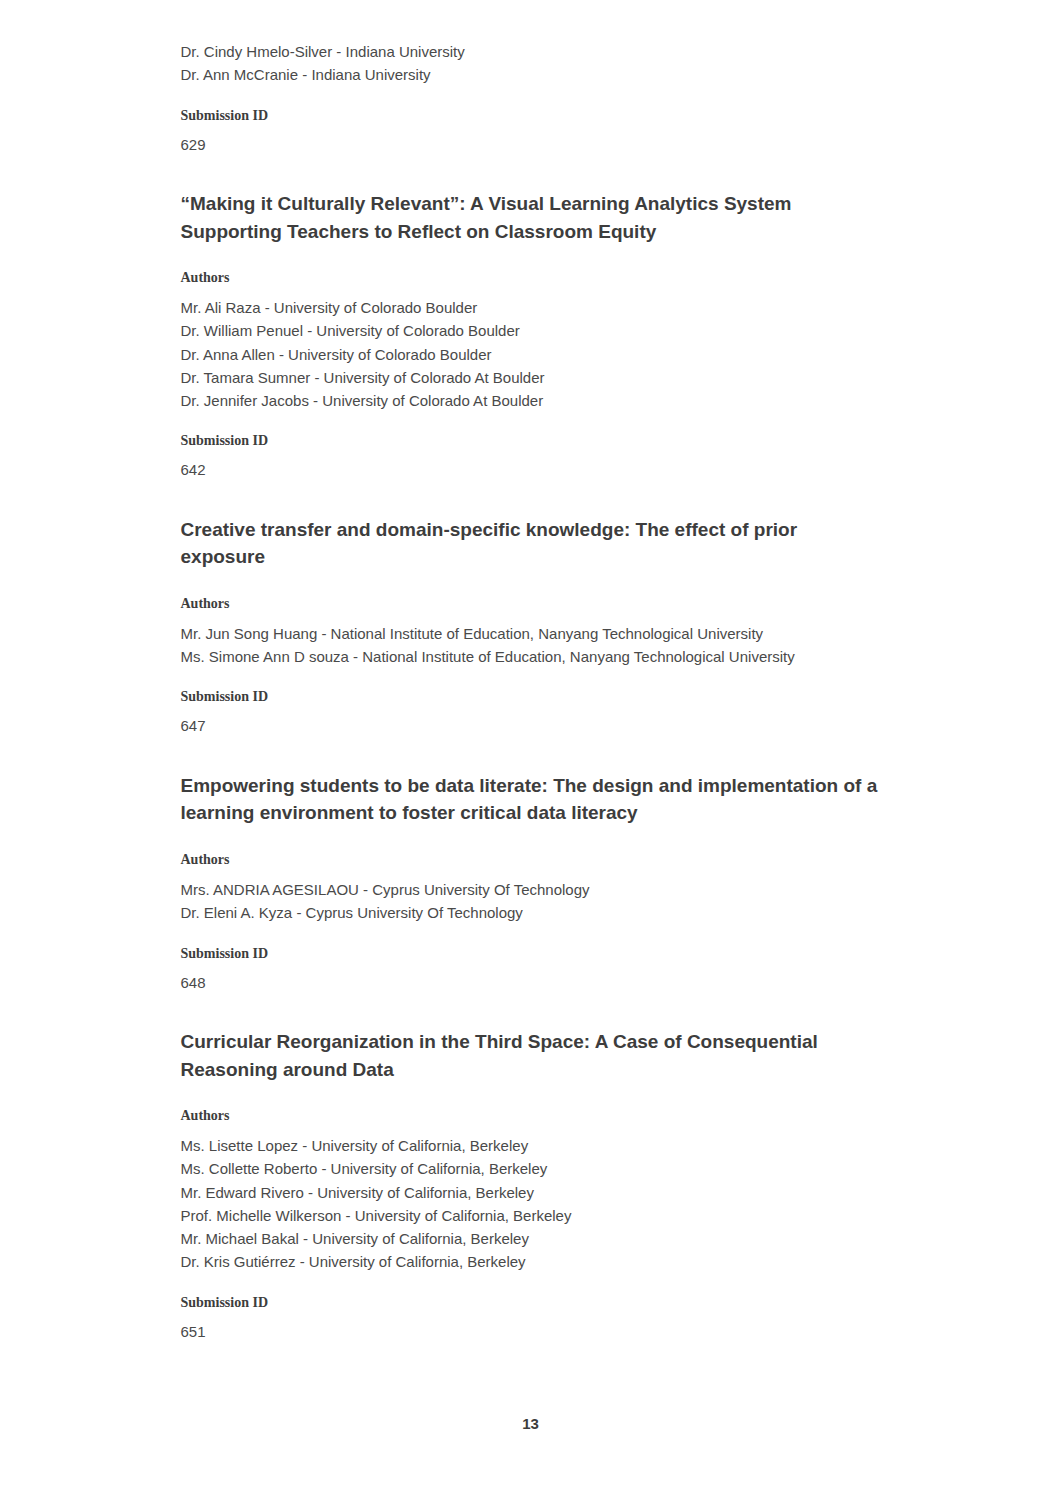Dr. Cindy Hmelo-Silver - Indiana University
Dr. Ann McCranie - Indiana University
Submission ID
629
“Making it Culturally Relevant”: A Visual Learning Analytics System Supporting Teachers to Reflect on Classroom Equity
Authors
Mr. Ali Raza - University of Colorado Boulder
Dr. William Penuel - University of Colorado Boulder
Dr. Anna Allen - University of Colorado Boulder
Dr. Tamara Sumner - University of Colorado At Boulder
Dr. Jennifer Jacobs - University of Colorado At Boulder
Submission ID
642
Creative transfer and domain-specific knowledge: The effect of prior exposure
Authors
Mr. Jun Song Huang - National Institute of Education, Nanyang Technological University
Ms. Simone Ann D souza - National Institute of Education, Nanyang Technological University
Submission ID
647
Empowering students to be data literate: The design and implementation of a learning environment to foster critical data literacy
Authors
Mrs. ANDRIA AGESILAOU - Cyprus University Of Technology
Dr. Eleni A. Kyza - Cyprus University Of Technology
Submission ID
648
Curricular Reorganization in the Third Space: A Case of Consequential Reasoning around Data
Authors
Ms. Lisette Lopez - University of California, Berkeley
Ms. Collette Roberto - University of California, Berkeley
Mr. Edward Rivero - University of California, Berkeley
Prof. Michelle Wilkerson - University of California, Berkeley
Mr. Michael Bakal - University of California, Berkeley
Dr. Kris Gutiérrez - University of California, Berkeley
Submission ID
651
13